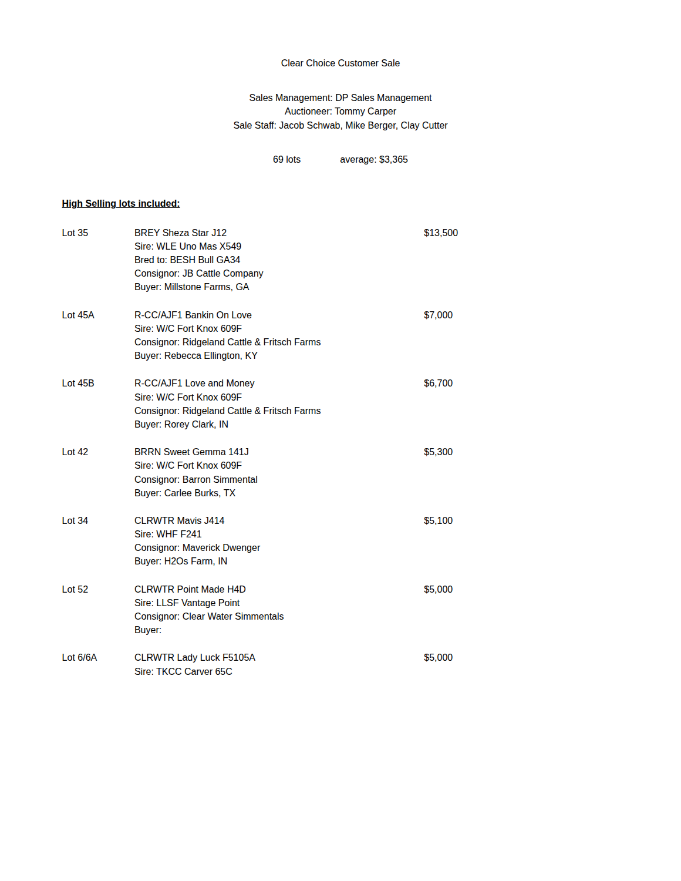Clear Choice Customer Sale
Sales Management: DP Sales Management
Auctioneer: Tommy Carper
Sale Staff: Jacob Schwab, Mike Berger, Clay Cutter
69 lots average: $3,365
High Selling lots included:
| Lot 35 | BREY Sheza Star J12 Sire: WLE Uno Mas X549 Bred to: BESH Bull GA34 Consignor: JB Cattle Company Buyer: Millstone Farms, GA | $13,500 |
| Lot 45A | R-CC/AJF1 Bankin On Love Sire: W/C Fort Knox 609F Consignor: Ridgeland Cattle & Fritsch Farms Buyer: Rebecca Ellington, KY | $7,000 |
| Lot 45B | R-CC/AJF1 Love and Money Sire: W/C Fort Knox 609F Consignor: Ridgeland Cattle & Fritsch Farms Buyer: Rorey Clark, IN | $6,700 |
| Lot 42 | BRRN Sweet Gemma 141J Sire: W/C Fort Knox 609F Consignor: Barron Simmental Buyer: Carlee Burks, TX | $5,300 |
| Lot 34 | CLRWTR Mavis J414 Sire: WHF F241 Consignor: Maverick Dwenger Buyer: H2Os Farm, IN | $5,100 |
| Lot 52 | CLRWTR Point Made H4D Sire: LLSF Vantage Point Consignor: Clear Water Simmentals Buyer: | $5,000 |
| Lot 6/6A | CLRWTR Lady Luck F5105A Sire: TKCC Carver 65C | $5,000 |